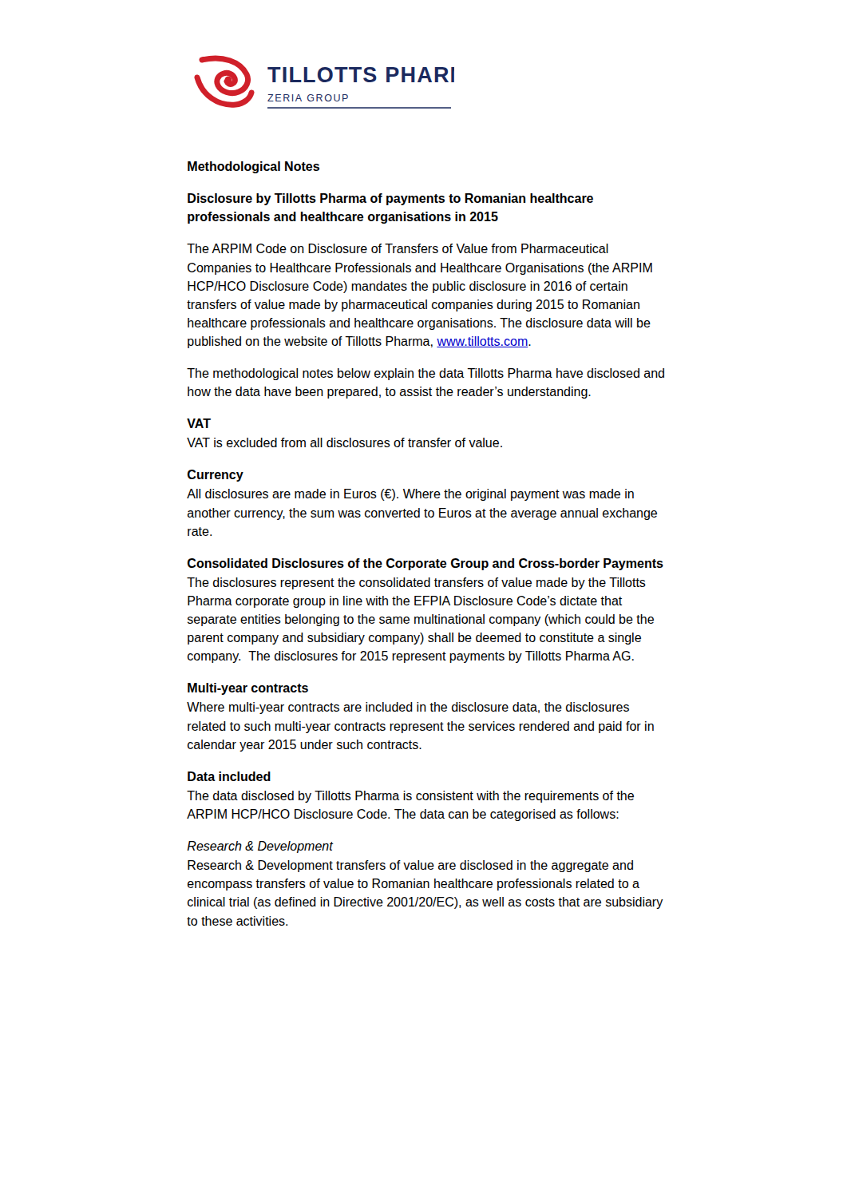TILLOTTS PHARMA ZERIA GROUP
Methodological Notes
Disclosure by Tillotts Pharma of payments to Romanian healthcare professionals and healthcare organisations in 2015
The ARPIM Code on Disclosure of Transfers of Value from Pharmaceutical Companies to Healthcare Professionals and Healthcare Organisations (the ARPIM HCP/HCO Disclosure Code) mandates the public disclosure in 2016 of certain transfers of value made by pharmaceutical companies during 2015 to Romanian healthcare professionals and healthcare organisations. The disclosure data will be published on the website of Tillotts Pharma, www.tillotts.com.
The methodological notes below explain the data Tillotts Pharma have disclosed and how the data have been prepared, to assist the reader’s understanding.
VAT
VAT is excluded from all disclosures of transfer of value.
Currency
All disclosures are made in Euros (€). Where the original payment was made in another currency, the sum was converted to Euros at the average annual exchange rate.
Consolidated Disclosures of the Corporate Group and Cross-border Payments
The disclosures represent the consolidated transfers of value made by the Tillotts Pharma corporate group in line with the EFPIA Disclosure Code’s dictate that separate entities belonging to the same multinational company (which could be the parent company and subsidiary company) shall be deemed to constitute a single company. The disclosures for 2015 represent payments by Tillotts Pharma AG.
Multi-year contracts
Where multi-year contracts are included in the disclosure data, the disclosures related to such multi-year contracts represent the services rendered and paid for in calendar year 2015 under such contracts.
Data included
The data disclosed by Tillotts Pharma is consistent with the requirements of the ARPIM HCP/HCO Disclosure Code. The data can be categorised as follows:
Research & Development
Research & Development transfers of value are disclosed in the aggregate and encompass transfers of value to Romanian healthcare professionals related to a clinical trial (as defined in Directive 2001/20/EC), as well as costs that are subsidiary to these activities.